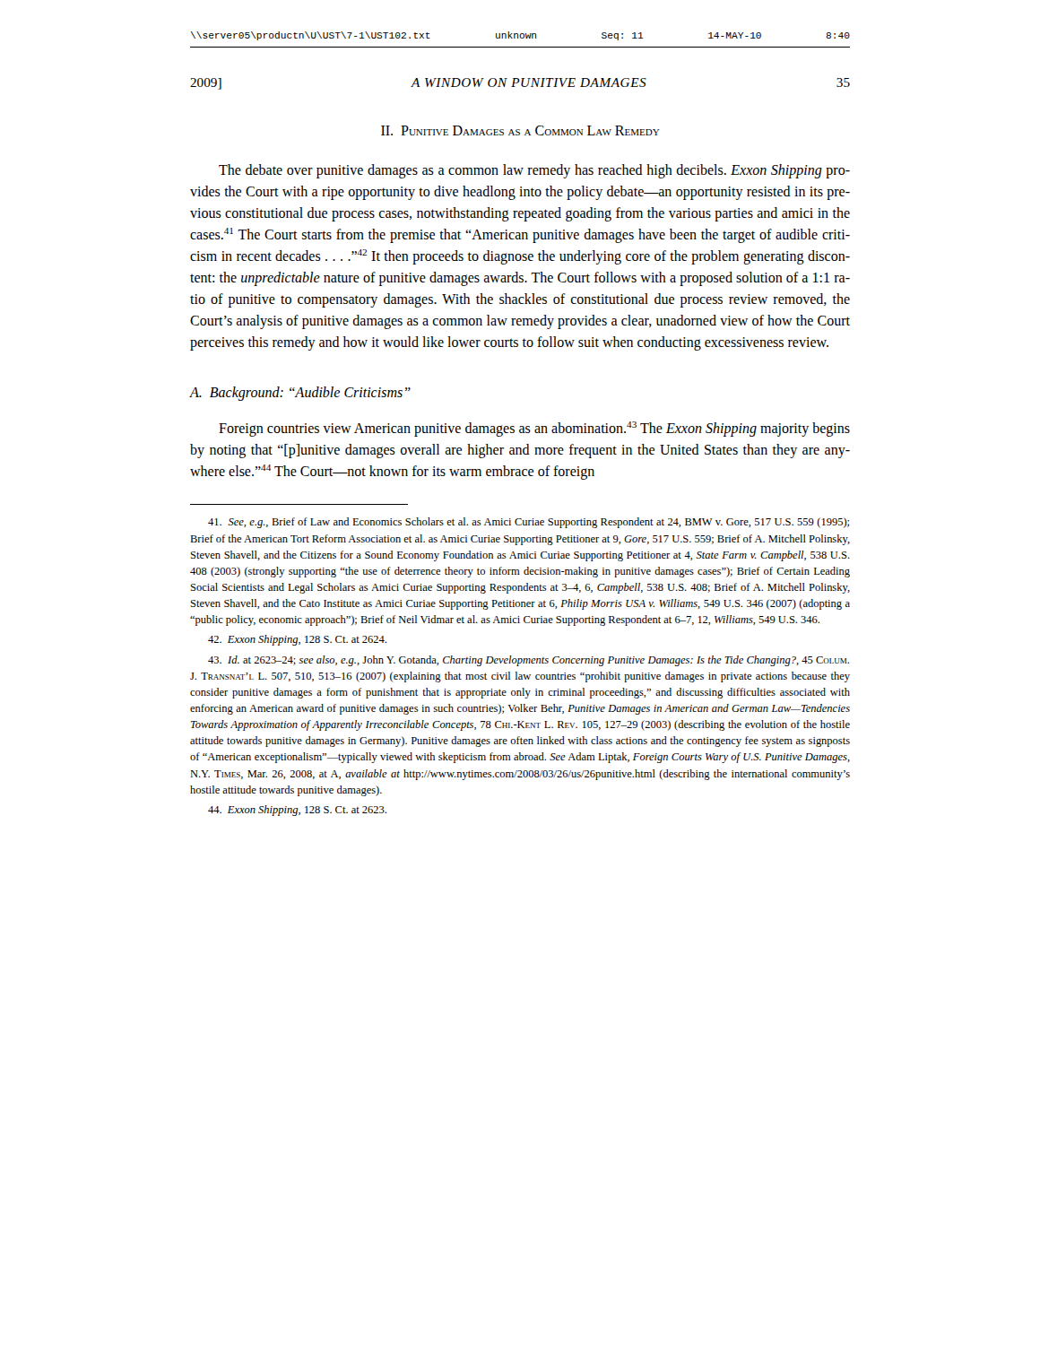\\server05\productn\U\UST\7-1\UST102.txt unknown Seq: 11 14-MAY-10 8:40
2009] A WINDOW ON PUNITIVE DAMAGES 35
II. Punitive Damages as a Common Law Remedy
The debate over punitive damages as a common law remedy has reached high decibels. Exxon Shipping provides the Court with a ripe opportunity to dive headlong into the policy debate—an opportunity resisted in its previous constitutional due process cases, notwithstanding repeated goading from the various parties and amici in the cases.41 The Court starts from the premise that “American punitive damages have been the target of audible criticism in recent decades . . . .”42 It then proceeds to diagnose the underlying core of the problem generating discontent: the unpredictable nature of punitive damages awards. The Court follows with a proposed solution of a 1:1 ratio of punitive to compensatory damages. With the shackles of constitutional due process review removed, the Court’s analysis of punitive damages as a common law remedy provides a clear, unadorned view of how the Court perceives this remedy and how it would like lower courts to follow suit when conducting excessiveness review.
A. Background: “Audible Criticisms”
Foreign countries view American punitive damages as an abomination.43 The Exxon Shipping majority begins by noting that “[p]unitive damages overall are higher and more frequent in the United States than they are anywhere else.”44 The Court—not known for its warm embrace of foreign
41. See, e.g., Brief of Law and Economics Scholars et al. as Amici Curiae Supporting Respondent at 24, BMW v. Gore, 517 U.S. 559 (1995); Brief of the American Tort Reform Association et al. as Amici Curiae Supporting Petitioner at 9, Gore, 517 U.S. 559; Brief of A. Mitchell Polinsky, Steven Shavell, and the Citizens for a Sound Economy Foundation as Amici Curiae Supporting Petitioner at 4, State Farm v. Campbell, 538 U.S. 408 (2003) (strongly supporting “the use of deterrence theory to inform decision-making in punitive damages cases”); Brief of Certain Leading Social Scientists and Legal Scholars as Amici Curiae Supporting Respondents at 3–4, 6, Campbell, 538 U.S. 408; Brief of A. Mitchell Polinsky, Steven Shavell, and the Cato Institute as Amici Curiae Supporting Petitioner at 6, Philip Morris USA v. Williams, 549 U.S. 346 (2007) (adopting a “public policy, economic approach”); Brief of Neil Vidmar et al. as Amici Curiae Supporting Respondent at 6–7, 12, Williams, 549 U.S. 346.
42. Exxon Shipping, 128 S. Ct. at 2624.
43. Id. at 2623–24; see also, e.g., John Y. Gotanda, Charting Developments Concerning Punitive Damages: Is the Tide Changing?, 45 Colum. J. Transnat’l L. 507, 510, 513–16 (2007) (explaining that most civil law countries “prohibit punitive damages in private actions because they consider punitive damages a form of punishment that is appropriate only in criminal proceedings,” and discussing difficulties associated with enforcing an American award of punitive damages in such countries); Volker Behr, Punitive Damages in American and German Law—Tendencies Towards Approximation of Apparently Irreconcilable Concepts, 78 Chi.-Kent L. Rev. 105, 127–29 (2003) (describing the evolution of the hostile attitude towards punitive damages in Germany). Punitive damages are often linked with class actions and the contingency fee system as signposts of “American exceptionalism”—typically viewed with skepticism from abroad. See Adam Liptak, Foreign Courts Wary of U.S. Punitive Damages, N.Y. Times, Mar. 26, 2008, at A, available at http://www.nytimes.com/2008/03/26/us/26punitive.html (describing the international community’s hostile attitude towards punitive damages).
44. Exxon Shipping, 128 S. Ct. at 2623.